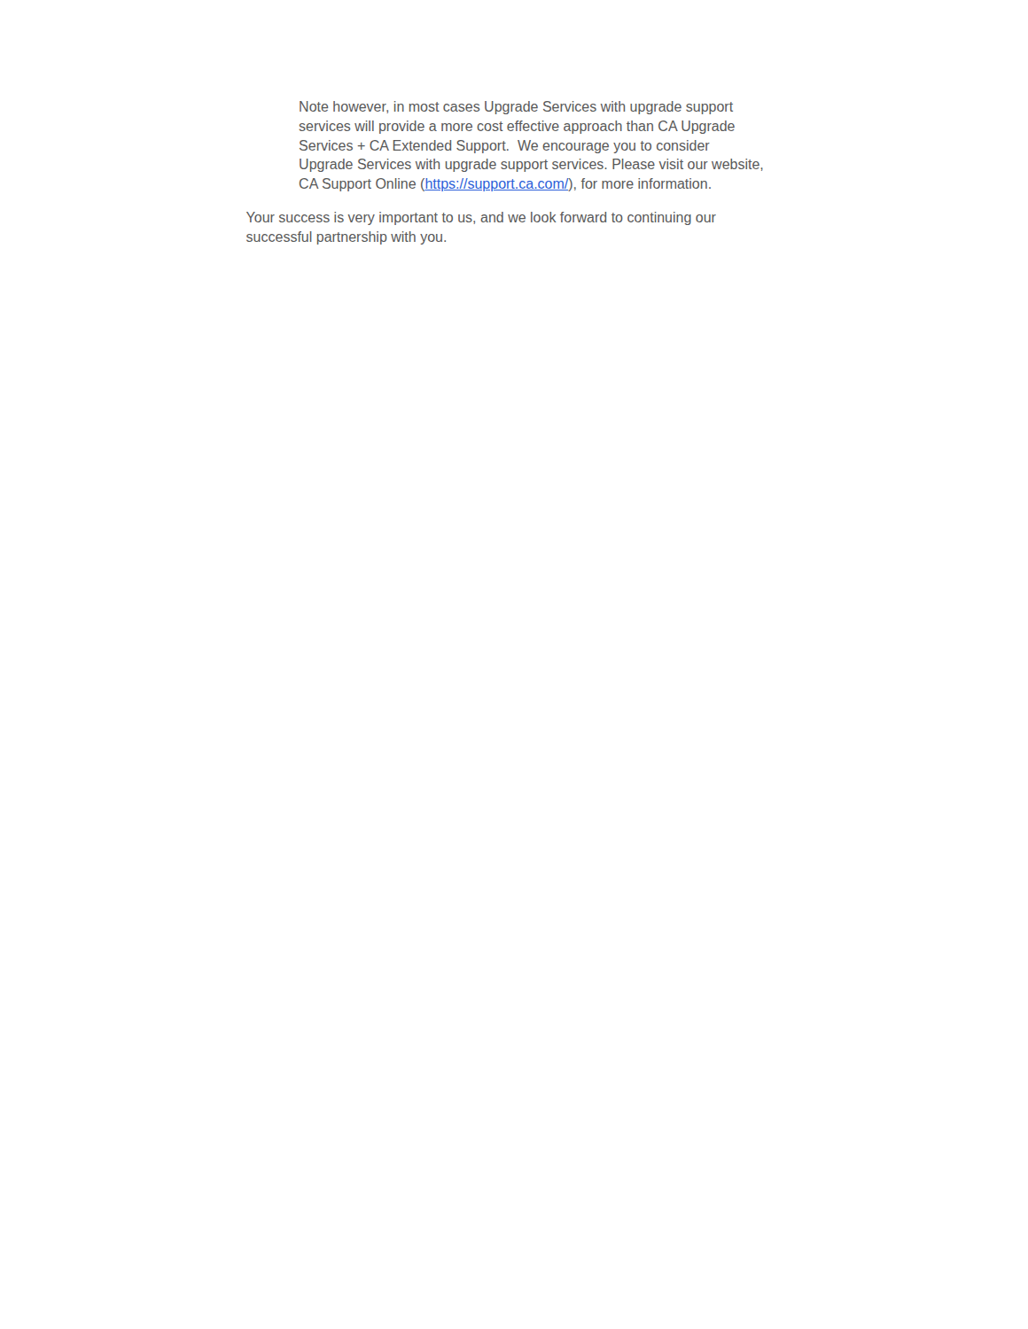Note however, in most cases Upgrade Services with upgrade support services will provide a more cost effective approach than CA Upgrade Services + CA Extended Support. We encourage you to consider Upgrade Services with upgrade support services. Please visit our website, CA Support Online (https://support.ca.com/), for more information.
Your success is very important to us, and we look forward to continuing our successful partnership with you.